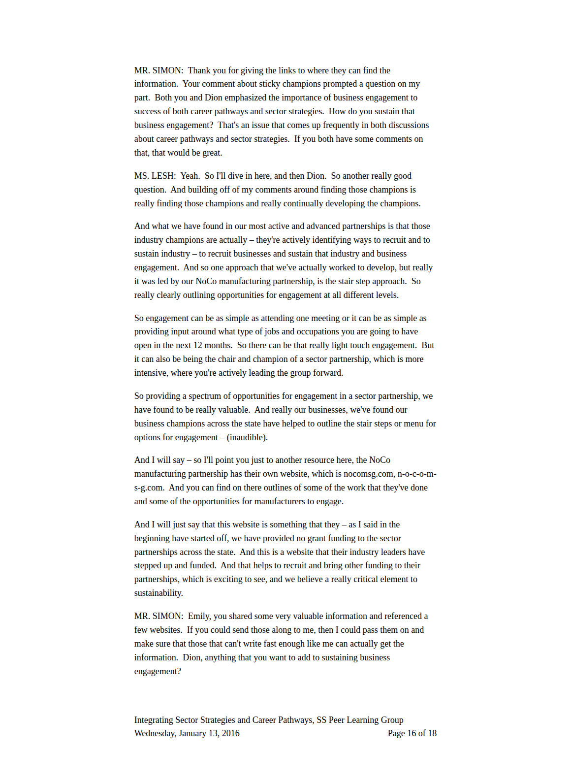MR. SIMON: Thank you for giving the links to where they can find the information. Your comment about sticky champions prompted a question on my part. Both you and Dion emphasized the importance of business engagement to success of both career pathways and sector strategies. How do you sustain that business engagement? That's an issue that comes up frequently in both discussions about career pathways and sector strategies. If you both have some comments on that, that would be great.
MS. LESH: Yeah. So I'll dive in here, and then Dion. So another really good question. And building off of my comments around finding those champions is really finding those champions and really continually developing the champions.
And what we have found in our most active and advanced partnerships is that those industry champions are actually – they're actively identifying ways to recruit and to sustain industry – to recruit businesses and sustain that industry and business engagement. And so one approach that we've actually worked to develop, but really it was led by our NoCo manufacturing partnership, is the stair step approach. So really clearly outlining opportunities for engagement at all different levels.
So engagement can be as simple as attending one meeting or it can be as simple as providing input around what type of jobs and occupations you are going to have open in the next 12 months. So there can be that really light touch engagement. But it can also be being the chair and champion of a sector partnership, which is more intensive, where you're actively leading the group forward.
So providing a spectrum of opportunities for engagement in a sector partnership, we have found to be really valuable. And really our businesses, we've found our business champions across the state have helped to outline the stair steps or menu for options for engagement – (inaudible).
And I will say – so I'll point you just to another resource here, the NoCo manufacturing partnership has their own website, which is nocomsg.com, n-o-c-o-m-s-g.com. And you can find on there outlines of some of the work that they've done and some of the opportunities for manufacturers to engage.
And I will just say that this website is something that they – as I said in the beginning have started off, we have provided no grant funding to the sector partnerships across the state. And this is a website that their industry leaders have stepped up and funded. And that helps to recruit and bring other funding to their partnerships, which is exciting to see, and we believe a really critical element to sustainability.
MR. SIMON: Emily, you shared some very valuable information and referenced a few websites. If you could send those along to me, then I could pass them on and make sure that those that can't write fast enough like me can actually get the information. Dion, anything that you want to add to sustaining business engagement?
Integrating Sector Strategies and Career Pathways, SS Peer Learning Group
Wednesday, January 13, 2016 Page 16 of 18